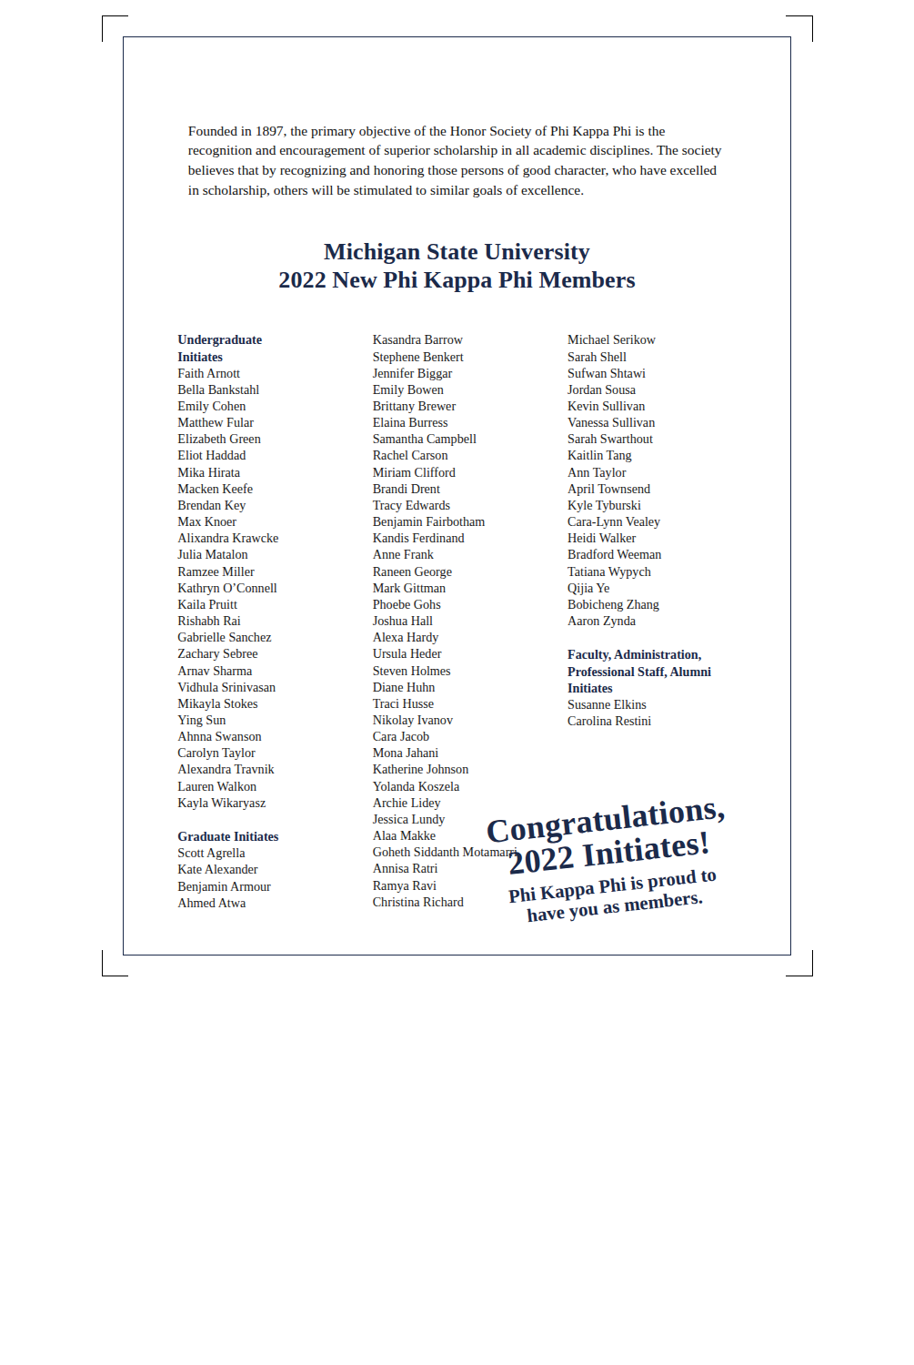Founded in 1897, the primary objective of the Honor Society of Phi Kappa Phi is the recognition and encouragement of superior scholarship in all academic disciplines. The society believes that by recognizing and honoring those persons of good character, who have excelled in scholarship, others will be stimulated to similar goals of excellence.
Michigan State University
2022 New Phi Kappa Phi Members
Undergraduate
Initiates
Faith Arnott
Bella Bankstahl
Emily Cohen
Matthew Fular
Elizabeth Green
Eliot Haddad
Mika Hirata
Macken Keefe
Brendan Key
Max Knoer
Alixandra Krawcke
Julia Matalon
Ramzee Miller
Kathryn O’Connell
Kaila Pruitt
Rishabh Rai
Gabrielle Sanchez
Zachary Sebree
Arnav Sharma
Vidhula Srinivasan
Mikayla Stokes
Ying Sun
Ahnna Swanson
Carolyn Taylor
Alexandra Travnik
Lauren Walkon
Kayla Wikaryasz
Graduate Initiates
Scott Agrella
Kate Alexander
Benjamin Armour
Ahmed Atwa
Kasandra Barrow
Stephene Benkert
Jennifer Biggar
Emily Bowen
Brittany Brewer
Elaina Burress
Samantha Campbell
Rachel Carson
Miriam Clifford
Brandi Drent
Tracy Edwards
Benjamin Fairbotham
Kandis Ferdinand
Anne Frank
Raneen George
Mark Gittman
Phoebe Gohs
Joshua Hall
Alexa Hardy
Ursula Heder
Steven Holmes
Diane Huhn
Traci Husse
Nikolay Ivanov
Cara Jacob
Mona Jahani
Katherine Johnson
Yolanda Koszela
Archie Lidey
Jessica Lundy
Alaa Makke
Goheth Siddanth Motamarri
Annisa Ratri
Ramya Ravi
Christina Richard
Michael Serikow
Sarah Shell
Sufwan Shtawi
Jordan Sousa
Kevin Sullivan
Vanessa Sullivan
Sarah Swarthout
Kaitlin Tang
Ann Taylor
April Townsend
Kyle Tyburski
Cara-Lynn Vealey
Heidi Walker
Bradford Weeman
Tatiana Wypych
Qijia Ye
Bobicheng Zhang
Aaron Zynda
Faculty, Administration,
Professional Staff, Alumni
Initiates
Susanne Elkins
Carolina Restini
Congratulations,
2022 Initiates!
Phi Kappa Phi is proud to
have you as members.